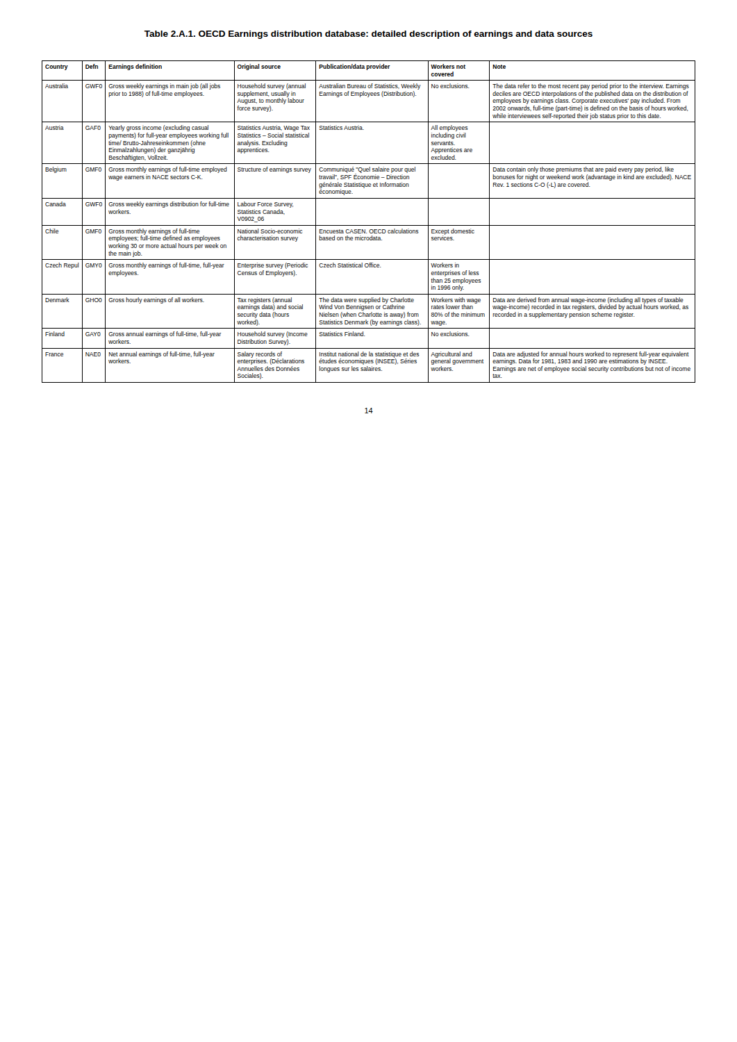Table 2.A.1. OECD Earnings distribution database: detailed description of earnings and data sources
| Country | Defn | Earnings definition | Original source | Publication/data provider | Workers not covered | Note |
| --- | --- | --- | --- | --- | --- | --- |
| Australia | GWF0 | Gross weekly earnings in main job (all jobs prior to 1988) of full-time employees. | Household survey (annual supplement, usually in August, to monthly labour force survey). | Australian Bureau of Statistics, Weekly Earnings of Employees (Distribution). | No exclusions. | The data refer to the most recent pay period prior to the interview. Earnings deciles are OECD interpolations of the published data on the distribution of employees by earnings class. Corporate executives' pay included. From 2002 onwards, full-time (part-time) is defined on the basis of hours worked, while interviewees self-reported their job status prior to this date. |
| Austria | GAF0 | Yearly gross income (excluding casual payments) for full-year employees working full time/ Brutto-Jahreseinkommen (ohne Einmalzahlungen) der ganzjährig Beschäftigten, Vollzeit. | Statistics Austria, Wage Tax Statistics – Social statistical analysis. Excluding apprentices. | Statistics Austria. | All employees including civil servants. Apprentices are excluded. | |
| Belgium | GMF0 | Gross monthly earnings of full-time employed wage earners in NACE sectors C-K. | Structure of earnings survey | Communiqué "Quel salaire pour quel travail", SPF Économie – Direction générale Statistique et Information économique. | | Data contain only those premiums that are paid every pay period, like bonuses for night or weekend work (advantage in kind are excluded). NACE Rev. 1 sections C-O (-L) are covered. |
| Canada | GWF0 | Gross weekly earnings distribution for full-time workers. | Labour Force Survey, Statistics Canada, V0902_06 | | | |
| Chile | GMF0 | Gross monthly earnings of full-time employees; full-time defined as employees working 30 or more actual hours per week on the main job. | National Socio-economic characterisation survey | Encuesta CASEN. OECD calculations based on the microdata. | Except domestic services. | |
| Czech Repul | GMY0 | Gross monthly earnings of full-time, full-year employees. | Enterprise survey (Periodic Census of Employers). | Czech Statistical Office. | Workers in enterprises of less than 25 employees in 1996 only. | |
| Denmark | GHO0 | Gross hourly earnings of all workers. | Tax registers (annual earnings data) and social security data (hours worked). | The data were supplied by Charlotte Wind Von Bennigsen or Cathrine Nielsen (when Charlotte is away) from Statistics Denmark (by earnings class). | Workers with wage rates lower than 80% of the minimum wage. | Data are derived from annual wage-income (including all types of taxable wage-income) recorded in tax registers, divided by actual hours worked, as recorded in a supplementary pension scheme register. |
| Finland | GAY0 | Gross annual earnings of full-time, full-year workers. | Household survey (Income Distribution Survey). | Statistics Finland. | No exclusions. | |
| France | NAE0 | Net annual earnings of full-time, full-year workers. | Salary records of enterprises. (Déclarations Annuelles des Données Sociales). | Institut national de la statistique et des études économiques (INSEE), Séries longues sur les salaires. | Agricultural and general government workers. | Data are adjusted for annual hours worked to represent full-year equivalent earnings. Data for 1981, 1983 and 1990 are estimations by INSEE. Earnings are net of employee social security contributions but not of income tax. |
14